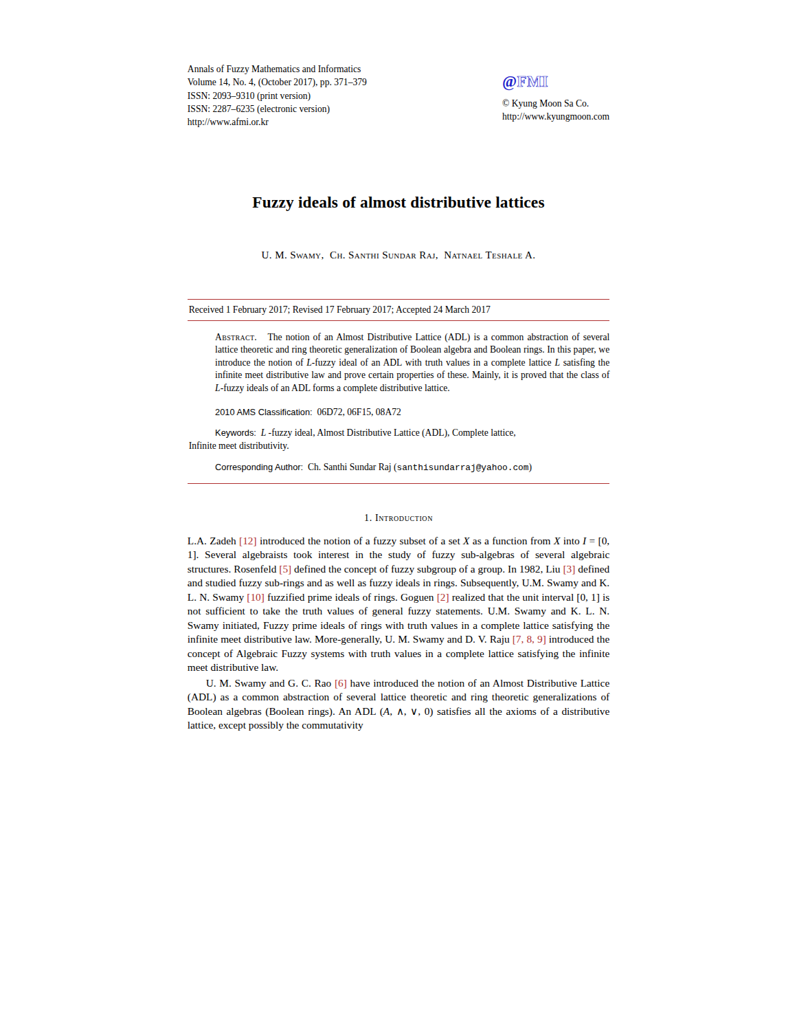Annals of Fuzzy Mathematics and Informatics
Volume 14, No. 4, (October 2017), pp. 371–379
ISSN: 2093–9310 (print version)
ISSN: 2287–6235 (electronic version)
http://www.afmi.or.kr
@FMI
© Kyung Moon Sa Co.
http://www.kyungmoon.com
Fuzzy ideals of almost distributive lattices
U. M. Swamy, Ch. Santhi Sundar Raj, Natnael Teshale A.
Received 1 February 2017; Revised 17 February 2017; Accepted 24 March 2017
Abstract. The notion of an Almost Distributive Lattice (ADL) is a common abstraction of several lattice theoretic and ring theoretic generalization of Boolean algebra and Boolean rings. In this paper, we introduce the notion of L-fuzzy ideal of an ADL with truth values in a complete lattice L satisfing the infinite meet distributive law and prove certain properties of these. Mainly, it is proved that the class of L-fuzzy ideals of an ADL forms a complete distributive lattice.
2010 AMS Classification: 06D72, 06F15, 08A72
Keywords: L -fuzzy ideal, Almost Distributive Lattice (ADL), Complete lattice,
Infinite meet distributivity.
Corresponding Author: Ch. Santhi Sundar Raj (santhisundarraj@yahoo.com)
1. Introduction
L.A. Zadeh [12] introduced the notion of a fuzzy subset of a set X as a function from X into I = [0, 1]. Several algebraists took interest in the study of fuzzy sub-algebras of several algebraic structures. Rosenfeld [5] defined the concept of fuzzy subgroup of a group. In 1982, Liu [3] defined and studied fuzzy sub-rings and as well as fuzzy ideals in rings. Subsequently, U.M. Swamy and K. L. N. Swamy [10] fuzzified prime ideals of rings. Goguen [2] realized that the unit interval [0, 1] is not sufficient to take the truth values of general fuzzy statements. U.M. Swamy and K. L. N. Swamy initiated, Fuzzy prime ideals of rings with truth values in a complete lattice satisfying the infinite meet distributive law. More-generally, U. M. Swamy and D. V. Raju [7, 8, 9] introduced the concept of Algebraic Fuzzy systems with truth values in a complete lattice satisfying the infinite meet distributive law.
U. M. Swamy and G. C. Rao [6] have introduced the notion of an Almost Distributive Lattice (ADL) as a common abstraction of several lattice theoretic and ring theoretic generalizations of Boolean algebras (Boolean rings). An ADL (A, ∧, ∨, 0) satisfies all the axioms of a distributive lattice, except possibly the commutativity